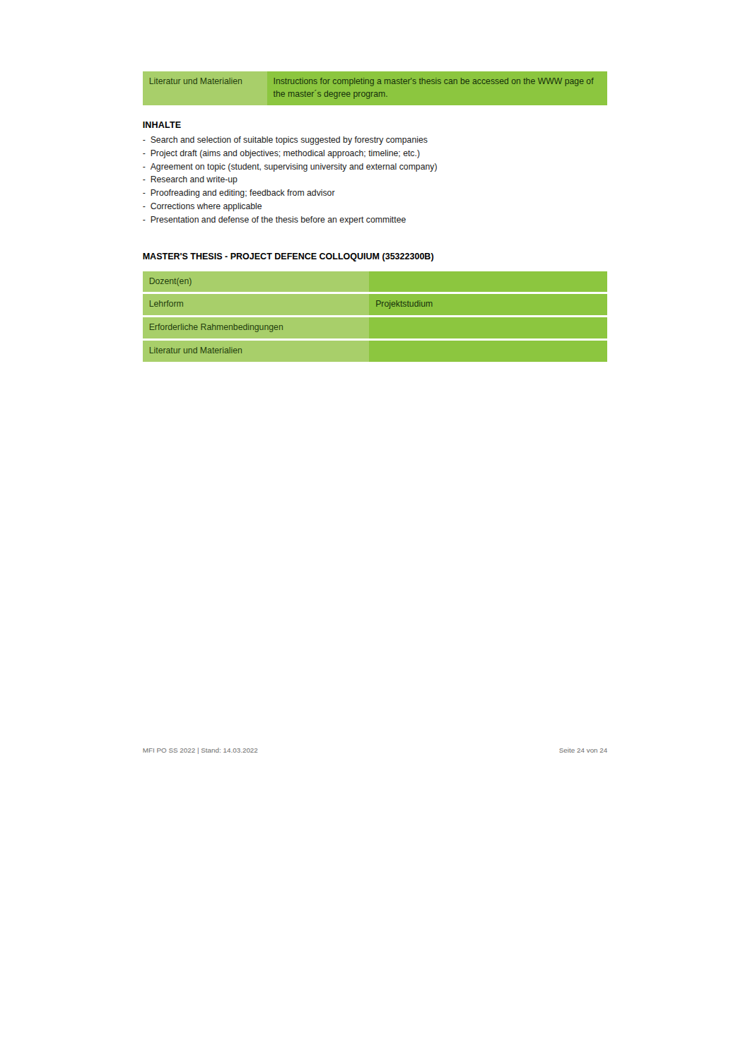| Literatur und Materialien | Instructions for completing a master's thesis can be accessed on the WWW page of the master´s degree program. |
INHALTE
Search and selection of suitable topics suggested by forestry companies
Project draft (aims and objectives; methodical approach; timeline; etc.)
Agreement on topic (student, supervising university and external company)
Research and write-up
Proofreading and editing; feedback from advisor
Corrections where applicable
Presentation and defense of the thesis before an expert committee
MASTER'S THESIS - PROJECT DEFENCE COLLOQUIUM (35322300B)
| Dozent(en) | |
| Lehrform | Projektstudium |
| Erforderliche Rahmenbedingungen | |
| Literatur und Materialien | |
MFI PO SS 2022 | Stand: 14.03.2022
Seite 24 von 24